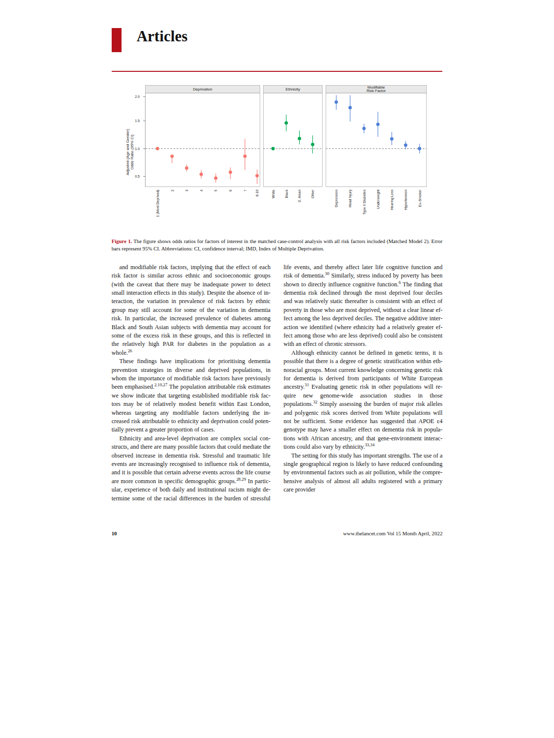Articles
Adjusted (Age and Gender) Odds Ratio (95% CI) 0.5 1.0 1.5 2.0 Deprivation Ethnicity Modifiable Risk Factor 1 (Most Deprived) 2 3 4 5 6 7 8-10 White Black S. Asian Other Depression Head Injury Type II Diabetes Underweight Hearing Loss Hypertension Ex-Smoker
Figure 1. The figure shows odds ratios for factors of interest in the matched case-control analysis with all risk factors included (Matched Model 2). Error bars represent 95% CI. Abbreviations: CI, confidence interval; IMD, Index of Multiple Deprivation.
and modifiable risk factors, implying that the effect of each risk factor is similar across ethnic and socioeconomic groups (with the caveat that there may be inadequate power to detect small interaction effects in this study). Despite the absence of interaction, the variation in prevalence of risk factors by ethnic group may still account for some of the variation in dementia risk. In particular, the increased prevalence of diabetes among Black and South Asian subjects with dementia may account for some of the excess risk in these groups, and this is reflected in the relatively high PAR for diabetes in the population as a whole.26
These findings have implications for prioritising dementia prevention strategies in diverse and deprived populations, in whom the importance of modifiable risk factors have previously been emphasised.2,10,27 The population attributable risk estimates we show indicate that targeting established modifiable risk factors may be of relatively modest benefit within East London, whereas targeting any modifiable factors underlying the increased risk attributable to ethnicity and deprivation could potentially prevent a greater proportion of cases.
Ethnicity and area-level deprivation are complex social constructs, and there are many possible factors that could mediate the observed increase in dementia risk. Stressful and traumatic life events are increasingly recognised to influence risk of dementia, and it is possible that certain adverse events across the life course are more common in specific demographic groups.28,29 In particular, experience of both daily and institutional racism might determine some of the racial differences in the burden of stressful life events, and thereby affect later life cognitive function and risk of dementia.30 Similarly, stress induced by poverty has been shown to directly influence cognitive function.6 The finding that dementia risk declined through the most deprived four deciles and was relatively static thereafter is consistent with an effect of poverty in those who are most deprived, without a clear linear effect among the less deprived deciles. The negative additive interaction we identified (where ethnicity had a relatively greater effect among those who are less deprived) could also be consistent with an effect of chronic stressors.
Although ethnicity cannot be defined in genetic terms, it is possible that there is a degree of genetic stratification within ethnoracial groups. Most current knowledge concerning genetic risk for dementia is derived from participants of White European ancestry.31 Evaluating genetic risk in other populations will require new genome-wide association studies in those populations.32 Simply assessing the burden of major risk alleles and polygenic risk scores derived from White populations will not be sufficient. Some evidence has suggested that APOE ε4 genotype may have a smaller effect on dementia risk in populations with African ancestry, and that gene-environment interactions could also vary by ethnicity.33,34
The setting for this study has important strengths. The use of a single geographical region is likely to have reduced confounding by environmental factors such as air pollution, while the comprehensive analysis of almost all adults registered with a primary care provider
10
www.thelancet.com Vol 15 Month April, 2022